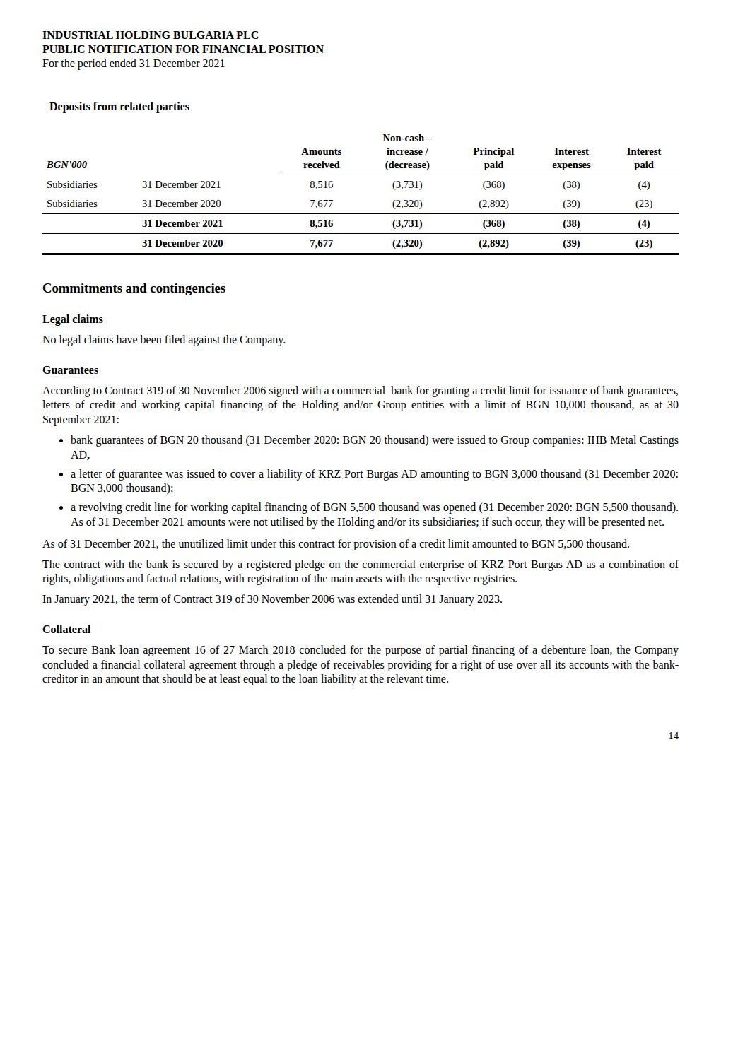INDUSTRIAL HOLDING BULGARIA PLC
PUBLIC NOTIFICATION FOR FINANCIAL POSITION
For the period ended 31 December 2021
Deposits from related parties
| BGN'000 | Amounts received | Non-cash – increase / (decrease) | Principal paid | Interest expenses | Interest paid |
| --- | --- | --- | --- | --- | --- |
| Subsidiaries | 31 December 2021 | 8,516 | (3,731) | (368) | (38) | (4) |
| Subsidiaries | 31 December 2020 | 7,677 | (2,320) | (2,892) | (39) | (23) |
| | 31 December 2021 | 8,516 | (3,731) | (368) | (38) | (4) |
| | 31 December 2020 | 7,677 | (2,320) | (2,892) | (39) | (23) |
Commitments and contingencies
Legal claims
No legal claims have been filed against the Company.
Guarantees
According to Contract 319 of 30 November 2006 signed with a commercial bank for granting a credit limit for issuance of bank guarantees, letters of credit and working capital financing of the Holding and/or Group entities with a limit of BGN 10,000 thousand, as at 30 September 2021:
bank guarantees of BGN 20 thousand (31 December 2020: BGN 20 thousand) were issued to Group companies: IHB Metal Castings AD,
a letter of guarantee was issued to cover a liability of KRZ Port Burgas AD amounting to BGN 3,000 thousand (31 December 2020: BGN 3,000 thousand);
a revolving credit line for working capital financing of BGN 5,500 thousand was opened (31 December 2020: BGN 5,500 thousand). As of 31 December 2021 amounts were not utilised by the Holding and/or its subsidiaries; if such occur, they will be presented net.
As of 31 December 2021, the unutilized limit under this contract for provision of a credit limit amounted to BGN 5,500 thousand.
The contract with the bank is secured by a registered pledge on the commercial enterprise of KRZ Port Burgas AD as a combination of rights, obligations and factual relations, with registration of the main assets with the respective registries.
In January 2021, the term of Contract 319 of 30 November 2006 was extended until 31 January 2023.
Collateral
To secure Bank loan agreement 16 of 27 March 2018 concluded for the purpose of partial financing of a debenture loan, the Company concluded a financial collateral agreement through a pledge of receivables providing for a right of use over all its accounts with the bank-creditor in an amount that should be at least equal to the loan liability at the relevant time.
14